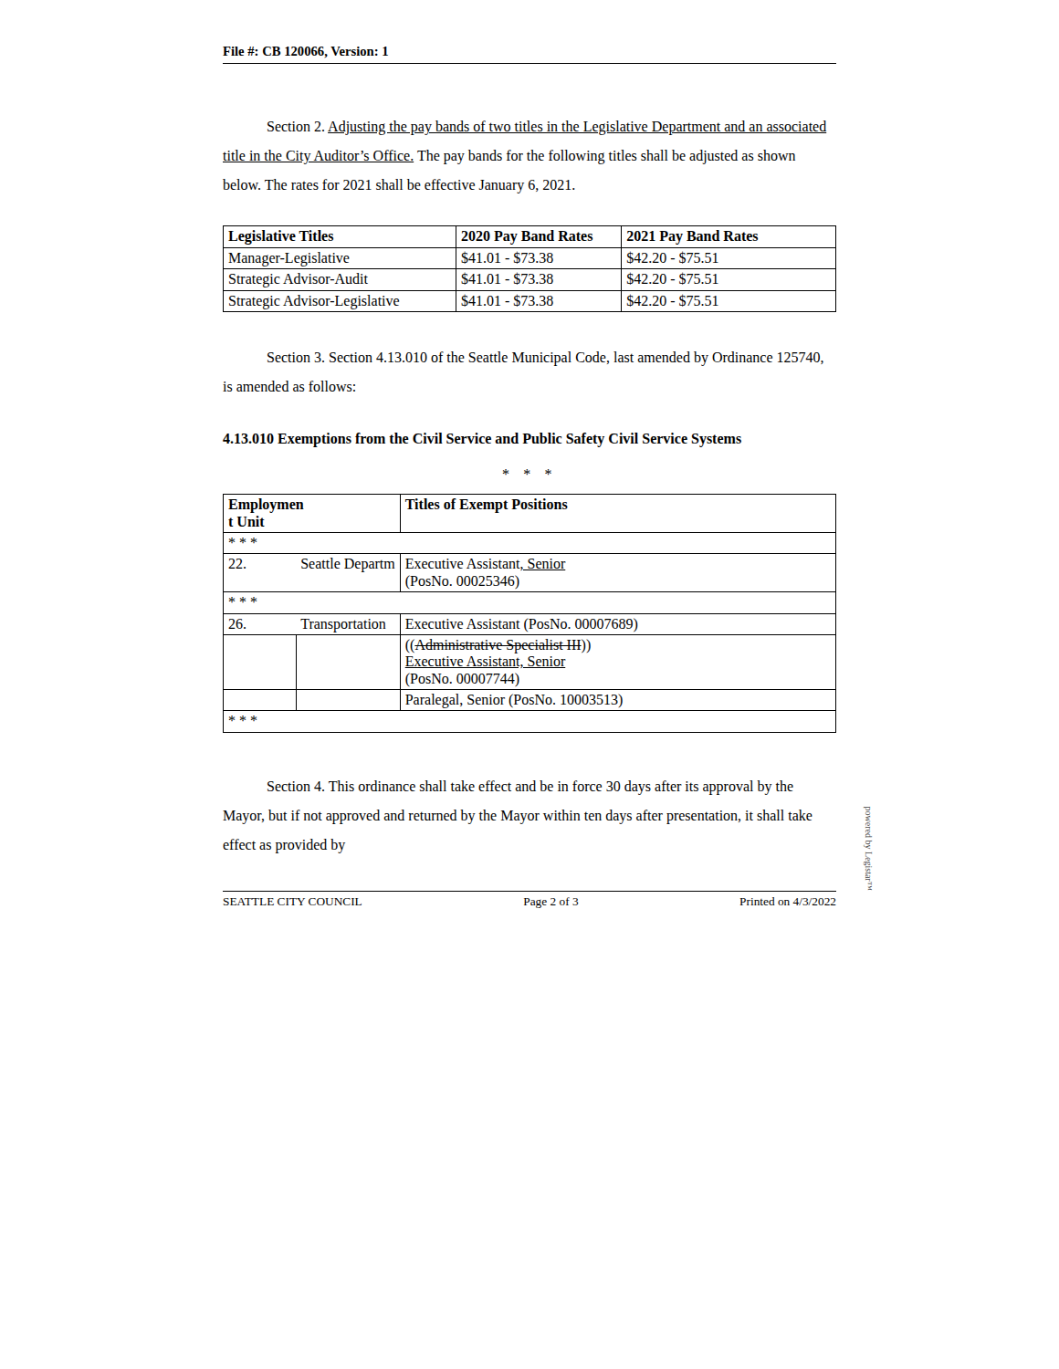File #: CB 120066, Version: 1
Section 2. Adjusting the pay bands of two titles in the Legislative Department and an associated title in the City Auditor’s Office. The pay bands for the following titles shall be adjusted as shown below. The rates for 2021 shall be effective January 6, 2021.
| Legislative Titles | 2020 Pay Band Rates | 2021 Pay Band Rates |
| --- | --- | --- |
| Manager-Legislative | $41.01 - $73.38 | $42.20 - $75.51 |
| Strategic Advisor-Audit | $41.01 - $73.38 | $42.20 - $75.51 |
| Strategic Advisor-Legislative | $41.01 - $73.38 | $42.20 - $75.51 |
Section 3. Section 4.13.010 of the Seattle Municipal Code, last amended by Ordinance 125740, is amended as follows:
4.13.010 Exemptions from the Civil Service and Public Safety Civil Service Systems
* * *
| Employmen t Unit | Titles of Exempt Positions |
| * * * |
| 22. | Seattle Departm | Executive Assistant , Senior (PosNo. 00025346) |
| * * * |
| 26. | Transportation | Executive Assistant (PosNo. 00007689) |
| | | (( Administrative Specialist III )) Executive Assistant, Senior (PosNo. 00007744) |
| | | Paralegal, Senior (PosNo. 10003513) |
| * * * |
Section 4. This ordinance shall take effect and be in force 30 days after its approval by the Mayor, but if not approved and returned by the Mayor within ten days after presentation, it shall take effect as provided by
SEATTLE CITY COUNCIL Page 2 of 3 Printed on 4/3/2022
powered by Legistar™